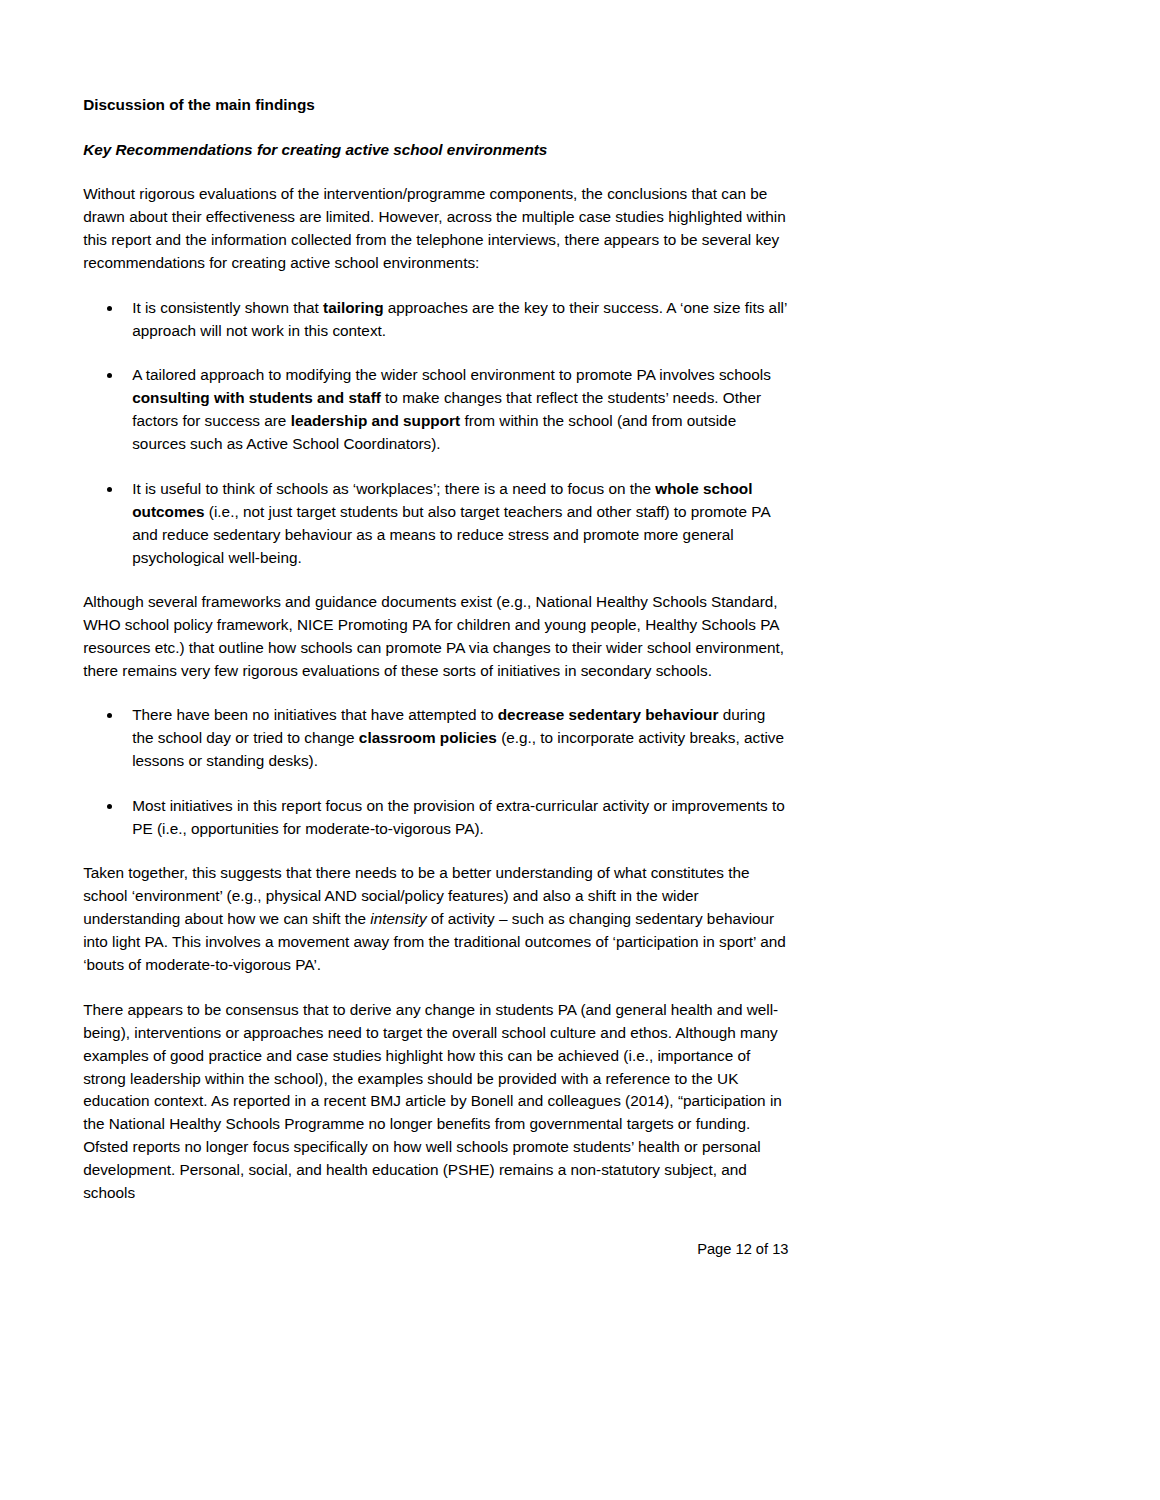Discussion of the main findings
Key Recommendations for creating active school environments
Without rigorous evaluations of the intervention/programme components, the conclusions that can be drawn about their effectiveness are limited. However, across the multiple case studies highlighted within this report and the information collected from the telephone interviews, there appears to be several key recommendations for creating active school environments:
It is consistently shown that tailoring approaches are the key to their success. A ‘one size fits all’ approach will not work in this context.
A tailored approach to modifying the wider school environment to promote PA involves schools consulting with students and staff to make changes that reflect the students’ needs. Other factors for success are leadership and support from within the school (and from outside sources such as Active School Coordinators).
It is useful to think of schools as ‘workplaces’; there is a need to focus on the whole school outcomes (i.e., not just target students but also target teachers and other staff) to promote PA and reduce sedentary behaviour as a means to reduce stress and promote more general psychological well-being.
Although several frameworks and guidance documents exist (e.g., National Healthy Schools Standard, WHO school policy framework, NICE Promoting PA for children and young people, Healthy Schools PA resources etc.) that outline how schools can promote PA via changes to their wider school environment, there remains very few rigorous evaluations of these sorts of initiatives in secondary schools.
There have been no initiatives that have attempted to decrease sedentary behaviour during the school day or tried to change classroom policies (e.g., to incorporate activity breaks, active lessons or standing desks).
Most initiatives in this report focus on the provision of extra-curricular activity or improvements to PE (i.e., opportunities for moderate-to-vigorous PA).
Taken together, this suggests that there needs to be a better understanding of what constitutes the school ‘environment’ (e.g., physical AND social/policy features) and also a shift in the wider understanding about how we can shift the intensity of activity – such as changing sedentary behaviour into light PA. This involves a movement away from the traditional outcomes of ‘participation in sport’ and ‘bouts of moderate-to-vigorous PA’.
There appears to be consensus that to derive any change in students PA (and general health and well-being), interventions or approaches need to target the overall school culture and ethos. Although many examples of good practice and case studies highlight how this can be achieved (i.e., importance of strong leadership within the school), the examples should be provided with a reference to the UK education context. As reported in a recent BMJ article by Bonell and colleagues (2014), “participation in the National Healthy Schools Programme no longer benefits from governmental targets or funding. Ofsted reports no longer focus specifically on how well schools promote students’ health or personal development. Personal, social, and health education (PSHE) remains a non-statutory subject, and schools
Page 12 of 13